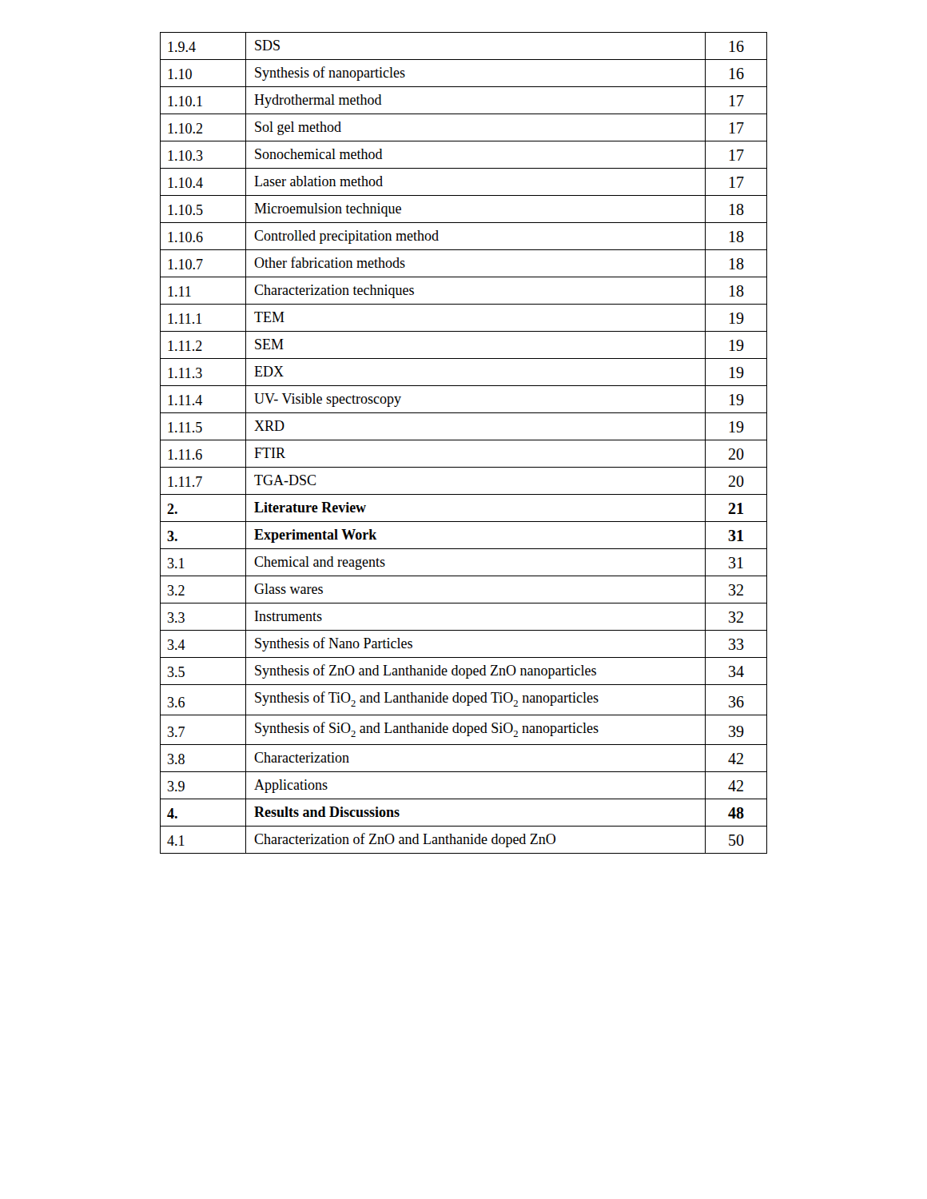| 1.9.4 | SDS | 16 |
| 1.10 | Synthesis of nanoparticles | 16 |
| 1.10.1 | Hydrothermal method | 17 |
| 1.10.2 | Sol gel method | 17 |
| 1.10.3 | Sonochemical method | 17 |
| 1.10.4 | Laser ablation method | 17 |
| 1.10.5 | Microemulsion technique | 18 |
| 1.10.6 | Controlled precipitation method | 18 |
| 1.10.7 | Other fabrication methods | 18 |
| 1.11 | Characterization techniques | 18 |
| 1.11.1 | TEM | 19 |
| 1.11.2 | SEM | 19 |
| 1.11.3 | EDX | 19 |
| 1.11.4 | UV- Visible spectroscopy | 19 |
| 1.11.5 | XRD | 19 |
| 1.11.6 | FTIR | 20 |
| 1.11.7 | TGA-DSC | 20 |
| 2. | Literature Review | 21 |
| 3. | Experimental Work | 31 |
| 3.1 | Chemical and reagents | 31 |
| 3.2 | Glass wares | 32 |
| 3.3 | Instruments | 32 |
| 3.4 | Synthesis of Nano Particles | 33 |
| 3.5 | Synthesis of ZnO and Lanthanide doped ZnO nanoparticles | 34 |
| 3.6 | Synthesis of TiO 2 and Lanthanide doped TiO 2 nanoparticles | 36 |
| 3.7 | Synthesis of SiO 2 and Lanthanide doped SiO 2 nanoparticles | 39 |
| 3.8 | Characterization | 42 |
| 3.9 | Applications | 42 |
| 4. | Results and Discussions | 48 |
| 4.1 | Characterization of ZnO and Lanthanide doped ZnO | 50 |